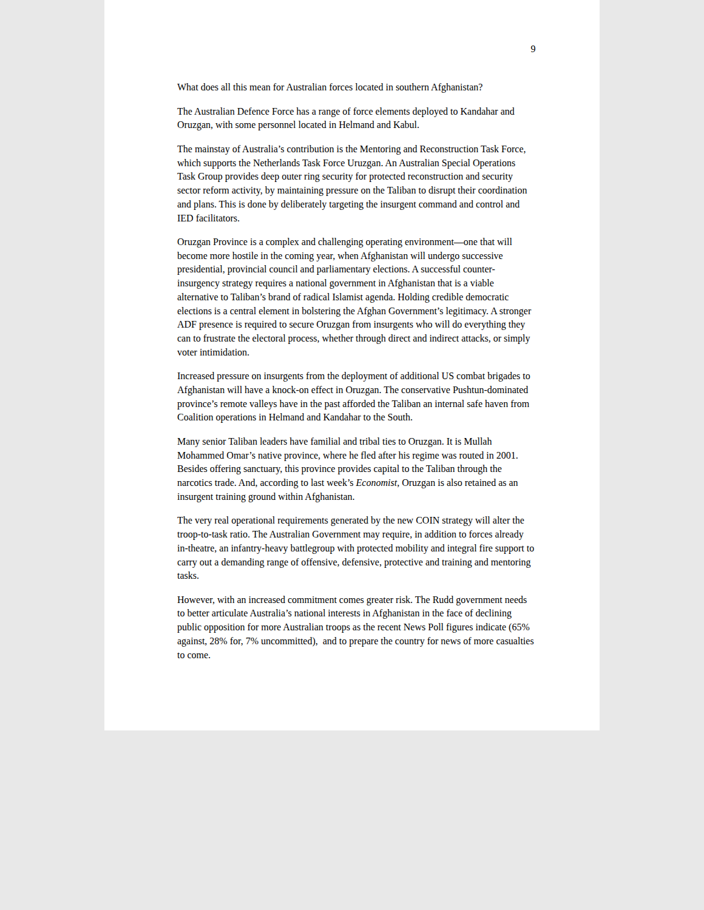9
What does all this mean for Australian forces located in southern Afghanistan?
The Australian Defence Force has a range of force elements deployed to Kandahar and Oruzgan, with some personnel located in Helmand and Kabul.
The mainstay of Australia’s contribution is the Mentoring and Reconstruction Task Force, which supports the Netherlands Task Force Uruzgan. An Australian Special Operations Task Group provides deep outer ring security for protected reconstruction and security sector reform activity, by maintaining pressure on the Taliban to disrupt their coordination and plans. This is done by deliberately targeting the insurgent command and control and IED facilitators.
Oruzgan Province is a complex and challenging operating environment—one that will become more hostile in the coming year, when Afghanistan will undergo successive presidential, provincial council and parliamentary elections. A successful counter-insurgency strategy requires a national government in Afghanistan that is a viable alternative to Taliban’s brand of radical Islamist agenda. Holding credible democratic elections is a central element in bolstering the Afghan Government’s legitimacy. A stronger ADF presence is required to secure Oruzgan from insurgents who will do everything they can to frustrate the electoral process, whether through direct and indirect attacks, or simply voter intimidation.
Increased pressure on insurgents from the deployment of additional US combat brigades to Afghanistan will have a knock-on effect in Oruzgan. The conservative Pushtun-dominated province’s remote valleys have in the past afforded the Taliban an internal safe haven from Coalition operations in Helmand and Kandahar to the South.
Many senior Taliban leaders have familial and tribal ties to Oruzgan. It is Mullah Mohammed Omar’s native province, where he fled after his regime was routed in 2001. Besides offering sanctuary, this province provides capital to the Taliban through the narcotics trade. And, according to last week’s Economist, Oruzgan is also retained as an insurgent training ground within Afghanistan.
The very real operational requirements generated by the new COIN strategy will alter the troop-to-task ratio. The Australian Government may require, in addition to forces already in-theatre, an infantry-heavy battlegroup with protected mobility and integral fire support to carry out a demanding range of offensive, defensive, protective and training and mentoring tasks.
However, with an increased commitment comes greater risk. The Rudd government needs to better articulate Australia’s national interests in Afghanistan in the face of declining public opposition for more Australian troops as the recent News Poll figures indicate (65% against, 28% for, 7% uncommitted), and to prepare the country for news of more casualties to come.